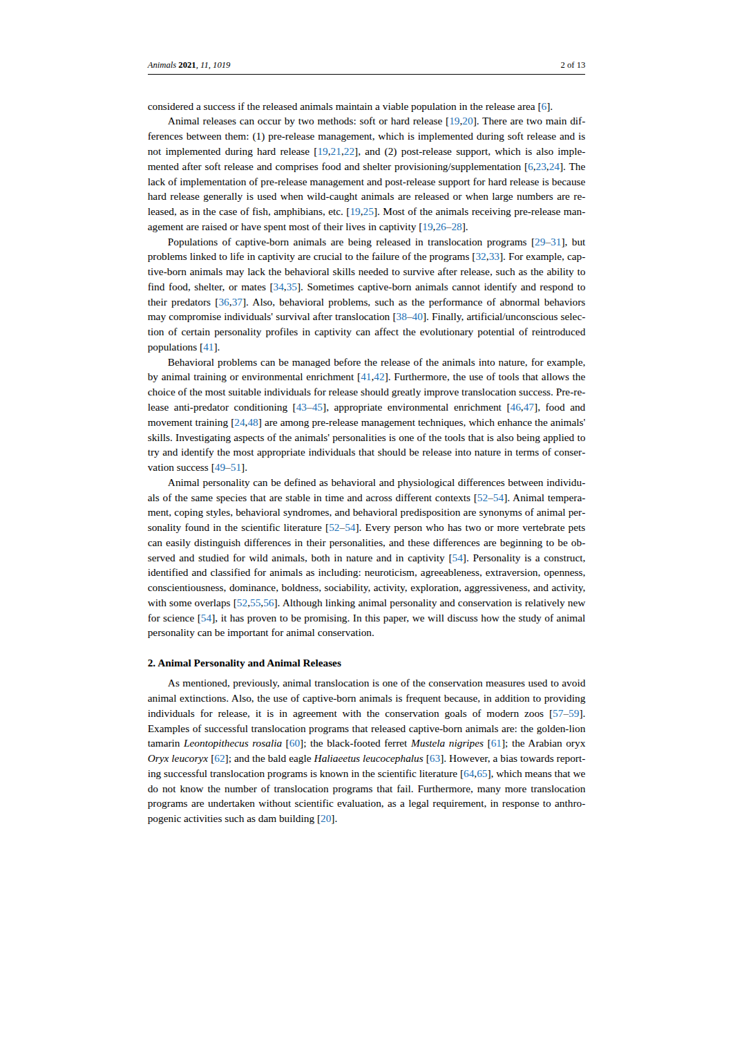Animals 2021, 11, 1019
2 of 13
considered a success if the released animals maintain a viable population in the release area [6].
Animal releases can occur by two methods: soft or hard release [19,20]. There are two main differences between them: (1) pre-release management, which is implemented during soft release and is not implemented during hard release [19,21,22], and (2) post-release support, which is also implemented after soft release and comprises food and shelter provisioning/supplementation [6,23,24]. The lack of implementation of pre-release management and post-release support for hard release is because hard release generally is used when wild-caught animals are released or when large numbers are released, as in the case of fish, amphibians, etc. [19,25]. Most of the animals receiving pre-release management are raised or have spent most of their lives in captivity [19,26–28].
Populations of captive-born animals are being released in translocation programs [29–31], but problems linked to life in captivity are crucial to the failure of the programs [32,33]. For example, captive-born animals may lack the behavioral skills needed to survive after release, such as the ability to find food, shelter, or mates [34,35]. Sometimes captive-born animals cannot identify and respond to their predators [36,37]. Also, behavioral problems, such as the performance of abnormal behaviors may compromise individuals' survival after translocation [38–40]. Finally, artificial/unconscious selection of certain personality profiles in captivity can affect the evolutionary potential of reintroduced populations [41].
Behavioral problems can be managed before the release of the animals into nature, for example, by animal training or environmental enrichment [41,42]. Furthermore, the use of tools that allows the choice of the most suitable individuals for release should greatly improve translocation success. Pre-release anti-predator conditioning [43–45], appropriate environmental enrichment [46,47], food and movement training [24,48] are among pre-release management techniques, which enhance the animals' skills. Investigating aspects of the animals' personalities is one of the tools that is also being applied to try and identify the most appropriate individuals that should be release into nature in terms of conservation success [49–51].
Animal personality can be defined as behavioral and physiological differences between individuals of the same species that are stable in time and across different contexts [52–54]. Animal temperament, coping styles, behavioral syndromes, and behavioral predisposition are synonyms of animal personality found in the scientific literature [52–54]. Every person who has two or more vertebrate pets can easily distinguish differences in their personalities, and these differences are beginning to be observed and studied for wild animals, both in nature and in captivity [54]. Personality is a construct, identified and classified for animals as including: neuroticism, agreeableness, extraversion, openness, conscientiousness, dominance, boldness, sociability, activity, exploration, aggressiveness, and activity, with some overlaps [52,55,56]. Although linking animal personality and conservation is relatively new for science [54], it has proven to be promising. In this paper, we will discuss how the study of animal personality can be important for animal conservation.
2. Animal Personality and Animal Releases
As mentioned, previously, animal translocation is one of the conservation measures used to avoid animal extinctions. Also, the use of captive-born animals is frequent because, in addition to providing individuals for release, it is in agreement with the conservation goals of modern zoos [57–59]. Examples of successful translocation programs that released captive-born animals are: the golden-lion tamarin Leontopithecus rosalia [60]; the black-footed ferret Mustela nigripes [61]; the Arabian oryx Oryx leucoryx [62]; and the bald eagle Haliaeetus leucocephalus [63]. However, a bias towards reporting successful translocation programs is known in the scientific literature [64,65], which means that we do not know the number of translocation programs that fail. Furthermore, many more translocation programs are undertaken without scientific evaluation, as a legal requirement, in response to anthropogenic activities such as dam building [20].